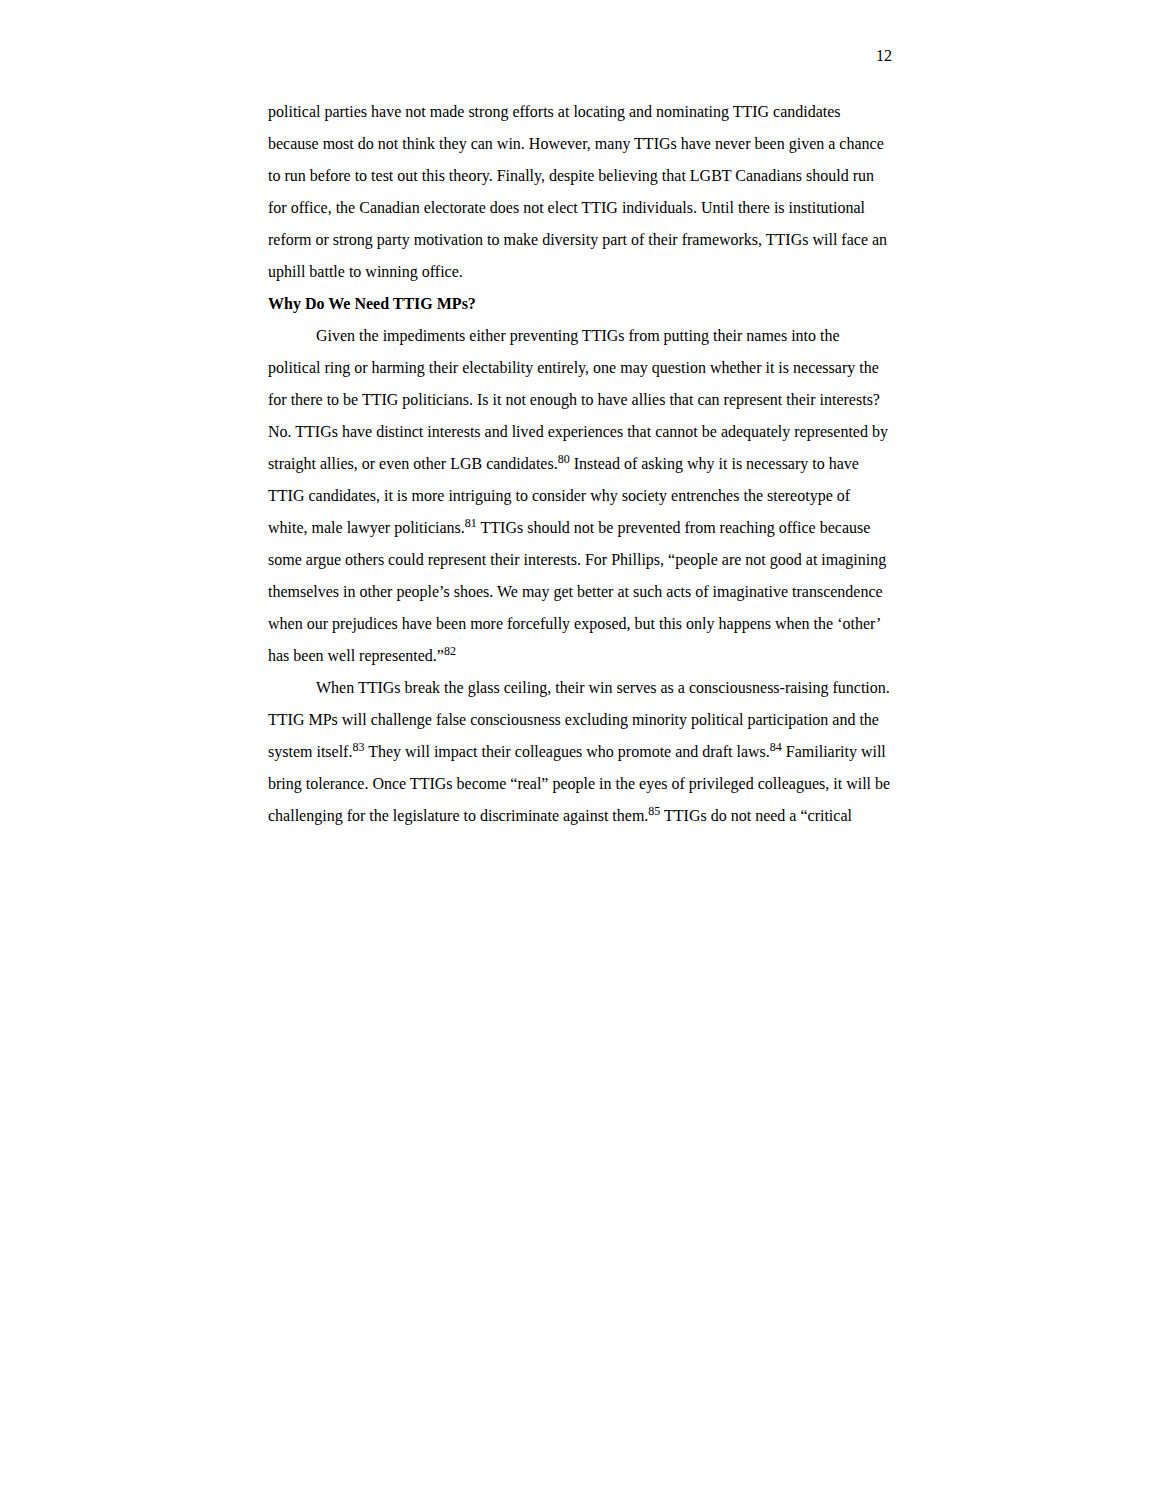12
political parties have not made strong efforts at locating and nominating TTIG candidates because most do not think they can win. However, many TTIGs have never been given a chance to run before to test out this theory. Finally, despite believing that LGBT Canadians should run for office, the Canadian electorate does not elect TTIG individuals. Until there is institutional reform or strong party motivation to make diversity part of their frameworks, TTIGs will face an uphill battle to winning office.
Why Do We Need TTIG MPs?
Given the impediments either preventing TTIGs from putting their names into the political ring or harming their electability entirely, one may question whether it is necessary the for there to be TTIG politicians. Is it not enough to have allies that can represent their interests? No. TTIGs have distinct interests and lived experiences that cannot be adequately represented by straight allies, or even other LGB candidates.80 Instead of asking why it is necessary to have TTIG candidates, it is more intriguing to consider why society entrenches the stereotype of white, male lawyer politicians.81 TTIGs should not be prevented from reaching office because some argue others could represent their interests. For Phillips, “people are not good at imagining themselves in other people’s shoes. We may get better at such acts of imaginative transcendence when our prejudices have been more forcefully exposed, but this only happens when the ‘other’ has been well represented.”82
When TTIGs break the glass ceiling, their win serves as a consciousness-raising function. TTIG MPs will challenge false consciousness excluding minority political participation and the system itself.83 They will impact their colleagues who promote and draft laws.84 Familiarity will bring tolerance. Once TTIGs become “real” people in the eyes of privileged colleagues, it will be challenging for the legislature to discriminate against them.85 TTIGs do not need a “critical